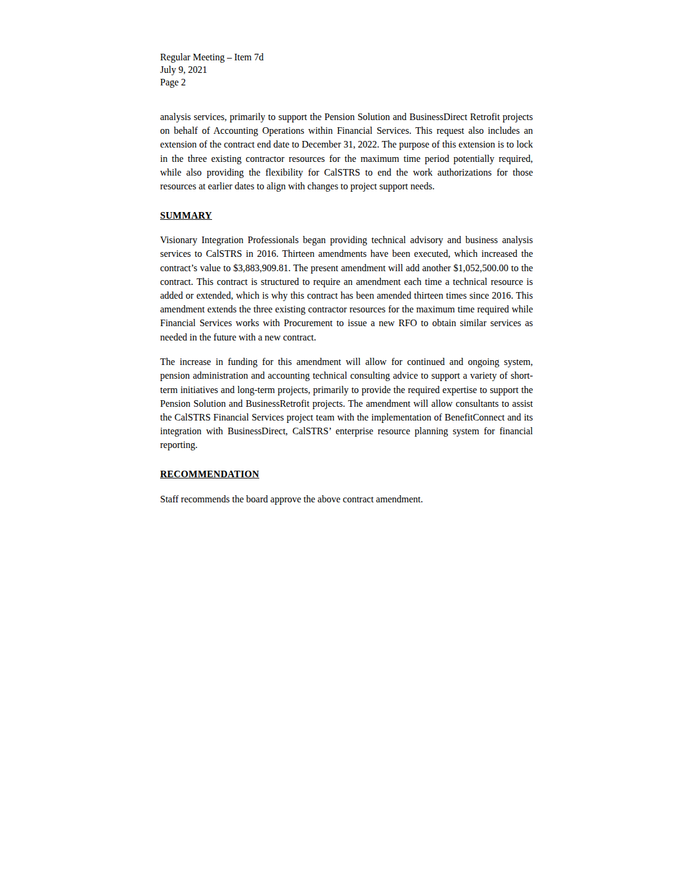Regular Meeting – Item 7d
July 9, 2021
Page 2
analysis services, primarily to support the Pension Solution and BusinessDirect Retrofit projects on behalf of Accounting Operations within Financial Services. This request also includes an extension of the contract end date to December 31, 2022. The purpose of this extension is to lock in the three existing contractor resources for the maximum time period potentially required, while also providing the flexibility for CalSTRS to end the work authorizations for those resources at earlier dates to align with changes to project support needs.
SUMMARY
Visionary Integration Professionals began providing technical advisory and business analysis services to CalSTRS in 2016. Thirteen amendments have been executed, which increased the contract’s value to $3,883,909.81. The present amendment will add another $1,052,500.00 to the contract. This contract is structured to require an amendment each time a technical resource is added or extended, which is why this contract has been amended thirteen times since 2016. This amendment extends the three existing contractor resources for the maximum time required while Financial Services works with Procurement to issue a new RFO to obtain similar services as needed in the future with a new contract.
The increase in funding for this amendment will allow for continued and ongoing system, pension administration and accounting technical consulting advice to support a variety of short-term initiatives and long-term projects, primarily to provide the required expertise to support the Pension Solution and BusinessRetrofit projects. The amendment will allow consultants to assist the CalSTRS Financial Services project team with the implementation of BenefitConnect and its integration with BusinessDirect, CalSTRS’ enterprise resource planning system for financial reporting.
RECOMMENDATION
Staff recommends the board approve the above contract amendment.